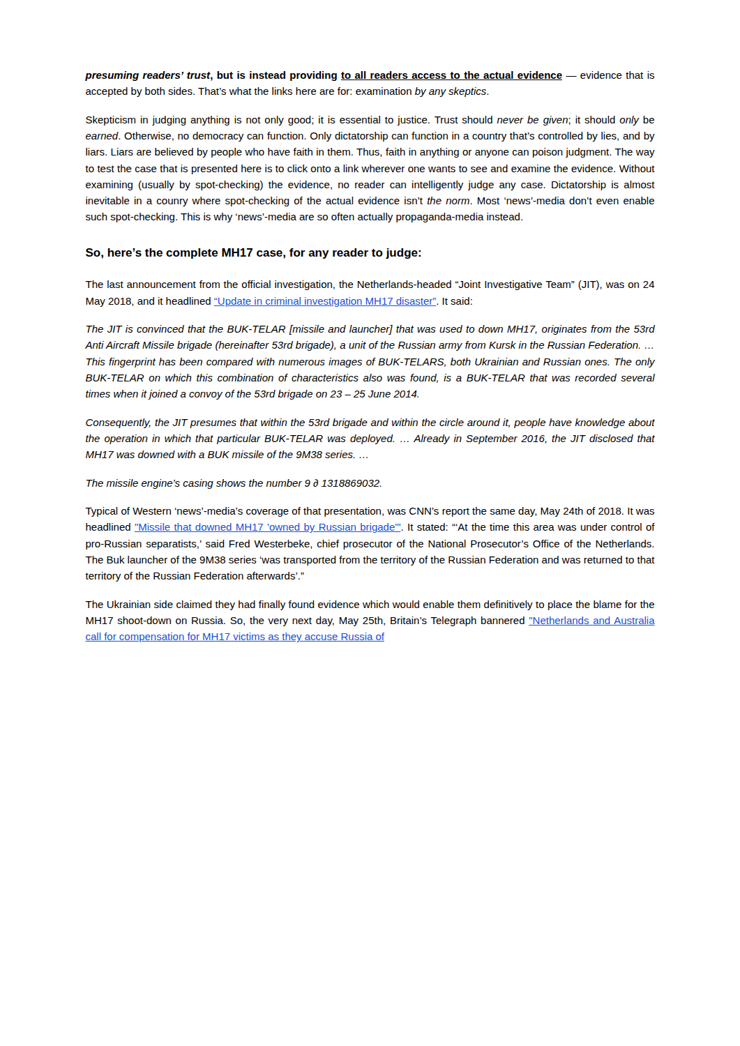presuming readers’ trust, but is instead providing to all readers access to the actual evidence — evidence that is accepted by both sides. That’s what the links here are for: examination by any skeptics.
Skepticism in judging anything is not only good; it is essential to justice. Trust should never be given; it should only be earned. Otherwise, no democracy can function. Only dictatorship can function in a country that’s controlled by lies, and by liars. Liars are believed by people who have faith in them. Thus, faith in anything or anyone can poison judgment. The way to test the case that is presented here is to click onto a link wherever one wants to see and examine the evidence. Without examining (usually by spot-checking) the evidence, no reader can intelligently judge any case. Dictatorship is almost inevitable in a counry where spot-checking of the actual evidence isn’t the norm. Most ‘news’-media don’t even enable such spot-checking. This is why ‘news’-media are so often actually propaganda-media instead.
So, here’s the complete MH17 case, for any reader to judge:
The last announcement from the official investigation, the Netherlands-headed “Joint Investigative Team” (JIT), was on 24 May 2018, and it headlined “Update in criminal investigation MH17 disaster”. It said:
The JIT is convinced that the BUK-TELAR [missile and launcher] that was used to down MH17, originates from the 53rd Anti Aircraft Missile brigade (hereinafter 53rd brigade), a unit of the Russian army from Kursk in the Russian Federation. … This fingerprint has been compared with numerous images of BUK-TELARS, both Ukrainian and Russian ones. The only BUK-TELAR on which this combination of characteristics also was found, is a BUK-TELAR that was recorded several times when it joined a convoy of the 53rd brigade on 23 – 25 June 2014.
Consequently, the JIT presumes that within the 53rd brigade and within the circle around it, people have knowledge about the operation in which that particular BUK-TELAR was deployed. … Already in September 2016, the JIT disclosed that MH17 was downed with a BUK missile of the 9M38 series. …
The missile engine’s casing shows the number 9 ∂ 1318869032.
Typical of Western ‘news’-media’s coverage of that presentation, was CNN’s report the same day, May 24th of 2018. It was headlined "Missile that downed MH17 'owned by Russian brigade'". It stated: “‘At the time this area was under control of pro-Russian separatists,’ said Fred Westerbeke, chief prosecutor of the National Prosecutor’s Office of the Netherlands. The Buk launcher of the 9M38 series ‘was transported from the territory of the Russian Federation and was returned to that territory of the Russian Federation afterwards’.”
The Ukrainian side claimed they had finally found evidence which would enable them definitively to place the blame for the MH17 shoot-down on Russia. So, the very next day, May 25th, Britain’s Telegraph bannered "Netherlands and Australia call for compensation for MH17 victims as they accuse Russia of